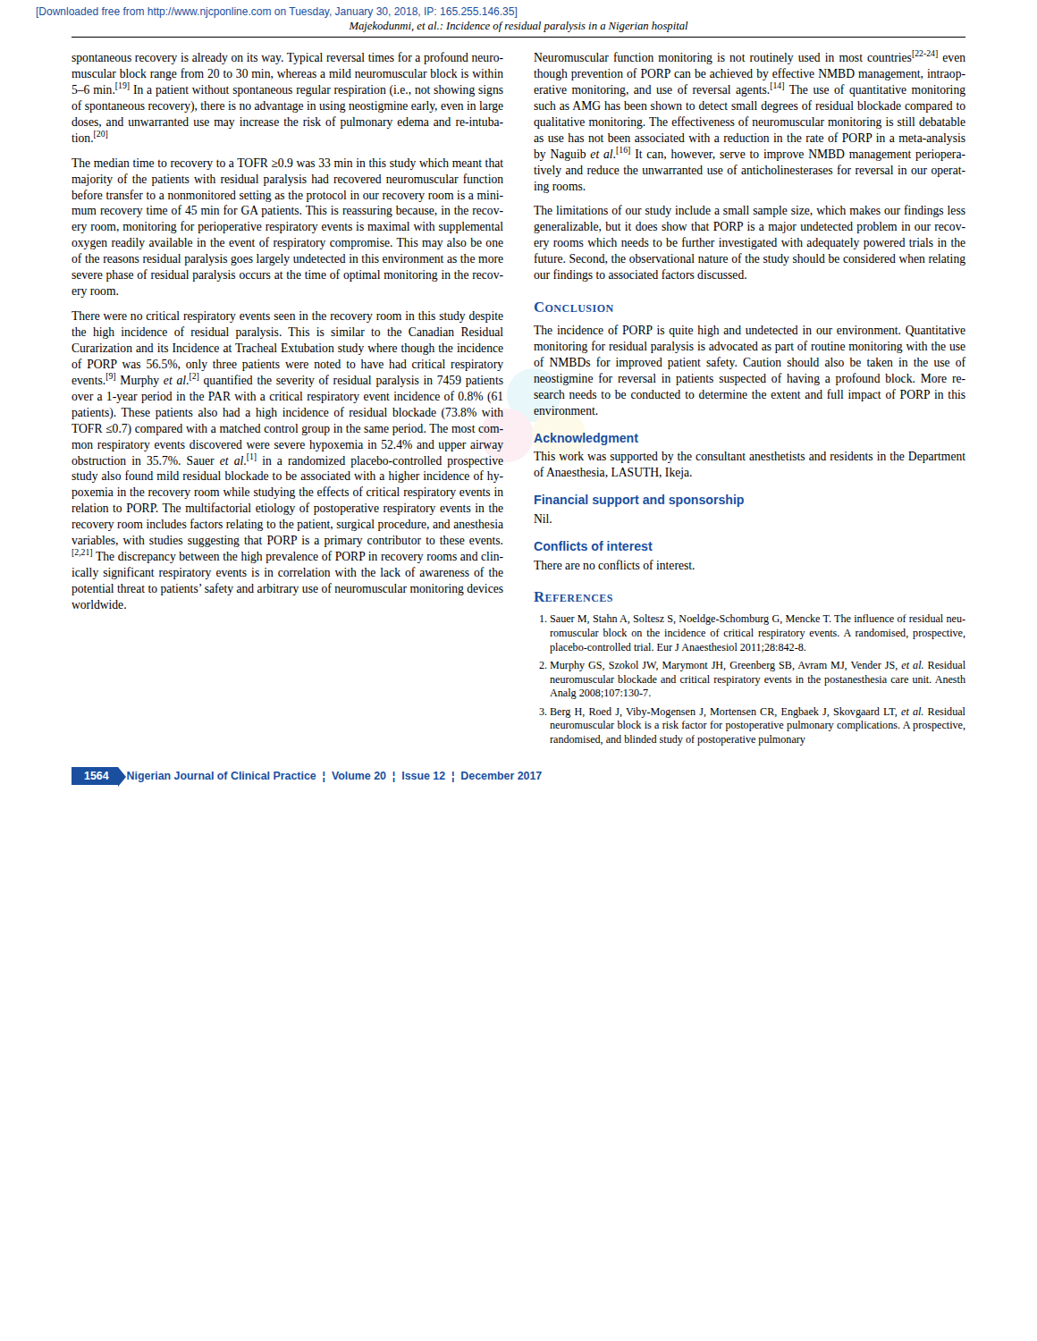[Downloaded free from http://www.njcponline.com on Tuesday, January 30, 2018, IP: 165.255.146.35]
Majekodunmi, et al.: Incidence of residual paralysis in a Nigerian hospital
spontaneous recovery is already on its way. Typical reversal times for a profound neuromuscular block range from 20 to 30 min, whereas a mild neuromuscular block is within 5–6 min.[19] In a patient without spontaneous regular respiration (i.e., not showing signs of spontaneous recovery), there is no advantage in using neostigmine early, even in large doses, and unwarranted use may increase the risk of pulmonary edema and re-intubation.[20]
The median time to recovery to a TOFR ≥0.9 was 33 min in this study which meant that majority of the patients with residual paralysis had recovered neuromuscular function before transfer to a nonmonitored setting as the protocol in our recovery room is a minimum recovery time of 45 min for GA patients. This is reassuring because, in the recovery room, monitoring for perioperative respiratory events is maximal with supplemental oxygen readily available in the event of respiratory compromise. This may also be one of the reasons residual paralysis goes largely undetected in this environment as the more severe phase of residual paralysis occurs at the time of optimal monitoring in the recovery room.
There were no critical respiratory events seen in the recovery room in this study despite the high incidence of residual paralysis. This is similar to the Canadian Residual Curarization and its Incidence at Tracheal Extubation study where though the incidence of PORP was 56.5%, only three patients were noted to have had critical respiratory events.[9] Murphy et al.[2] quantified the severity of residual paralysis in 7459 patients over a 1-year period in the PAR with a critical respiratory event incidence of 0.8% (61 patients). These patients also had a high incidence of residual blockade (73.8% with TOFR ≤0.7) compared with a matched control group in the same period. The most common respiratory events discovered were severe hypoxemia in 52.4% and upper airway obstruction in 35.7%. Sauer et al.[1] in a randomized placebo-controlled prospective study also found mild residual blockade to be associated with a higher incidence of hypoxemia in the recovery room while studying the effects of critical respiratory events in relation to PORP. The multifactorial etiology of postoperative respiratory events in the recovery room includes factors relating to the patient, surgical procedure, and anesthesia variables, with studies suggesting that PORP is a primary contributor to these events.[2,21] The discrepancy between the high prevalence of PORP in recovery rooms and clinically significant respiratory events is in correlation with the lack of awareness of the potential threat to patients’ safety and arbitrary use of neuromuscular monitoring devices worldwide.
Neuromuscular function monitoring is not routinely used in most countries[22-24] even though prevention of PORP can be achieved by effective NMBD management, intraoperative monitoring, and use of reversal agents.[14] The use of quantitative monitoring such as AMG has been shown to detect small degrees of residual blockade compared to qualitative monitoring. The effectiveness of neuromuscular monitoring is still debatable as use has not been associated with a reduction in the rate of PORP in a meta-analysis by Naguib et al.[16] It can, however, serve to improve NMBD management perioperatively and reduce the unwarranted use of anticholinesterases for reversal in our operating rooms.
The limitations of our study include a small sample size, which makes our findings less generalizable, but it does show that PORP is a major undetected problem in our recovery rooms which needs to be further investigated with adequately powered trials in the future. Second, the observational nature of the study should be considered when relating our findings to associated factors discussed.
Conclusion
The incidence of PORP is quite high and undetected in our environment. Quantitative monitoring for residual paralysis is advocated as part of routine monitoring with the use of NMBDs for improved patient safety. Caution should also be taken in the use of neostigmine for reversal in patients suspected of having a profound block. More research needs to be conducted to determine the extent and full impact of PORP in this environment.
Acknowledgment
This work was supported by the consultant anesthetists and residents in the Department of Anaesthesia, LASUTH, Ikeja.
Financial support and sponsorship
Nil.
Conflicts of interest
There are no conflicts of interest.
References
Sauer M, Stahn A, Soltesz S, Noeldge-Schomburg G, Mencke T. The influence of residual neuromuscular block on the incidence of critical respiratory events. A randomised, prospective, placebo-controlled trial. Eur J Anaesthesiol 2011;28:842-8.
Murphy GS, Szokol JW, Marymont JH, Greenberg SB, Avram MJ, Vender JS, et al. Residual neuromuscular blockade and critical respiratory events in the postanesthesia care unit. Anesth Analg 2008;107:130-7.
Berg H, Roed J, Viby-Mogensen J, Mortensen CR, Engbaek J, Skovgaard LT, et al. Residual neuromuscular block is a risk factor for postoperative pulmonary complications. A prospective, randomised, and blinded study of postoperative pulmonary
1564 Nigerian Journal of Clinical Practice ¦ Volume 20 ¦ Issue 12 ¦ December 2017